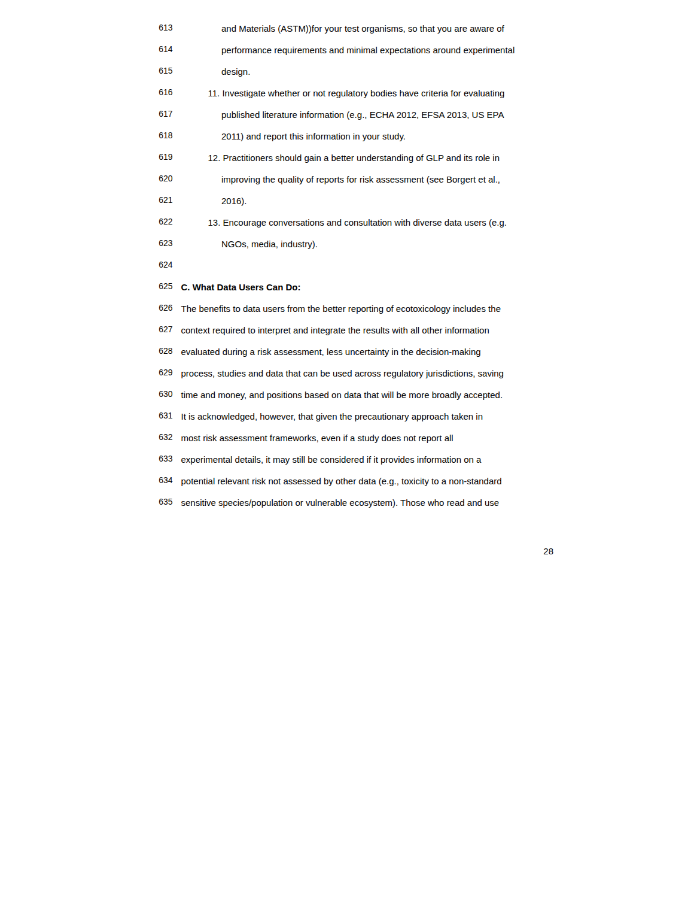613 and Materials (ASTM))for your test organisms, so that you are aware of
614 performance requirements and minimal expectations around experimental
615 design.
61611. Investigate whether or not regulatory bodies have criteria for evaluating
617 published literature information (e.g., ECHA 2012, EFSA 2013, US EPA
6182011) and report this information in your study.
61912. Practitioners should gain a better understanding of GLP and its role in
620 improving the quality of reports for risk assessment (see Borgert et al.,
6212016).
62213. Encourage conversations and consultation with diverse data users (e.g.
623 NGOs, media, industry).
624
625
C. What Data Users Can Do:
626 The benefits to data users from the better reporting of ecotoxicology includes the
627context required to interpret and integrate the results with all other information
628evaluated during a risk assessment, less uncertainty in the decision-making
629process, studies and data that can be used across regulatory jurisdictions, saving
630time and money, and positions based on data that will be more broadly accepted.
631 It is acknowledged, however, that given the precautionary approach taken in
632most risk assessment frameworks, even if a study does not report all
633experimental details, it may still be considered if it provides information on a
634potential relevant risk not assessed by other data (e.g., toxicity to a non-standard
635sensitive species/population or vulnerable ecosystem). Those who read and use
28